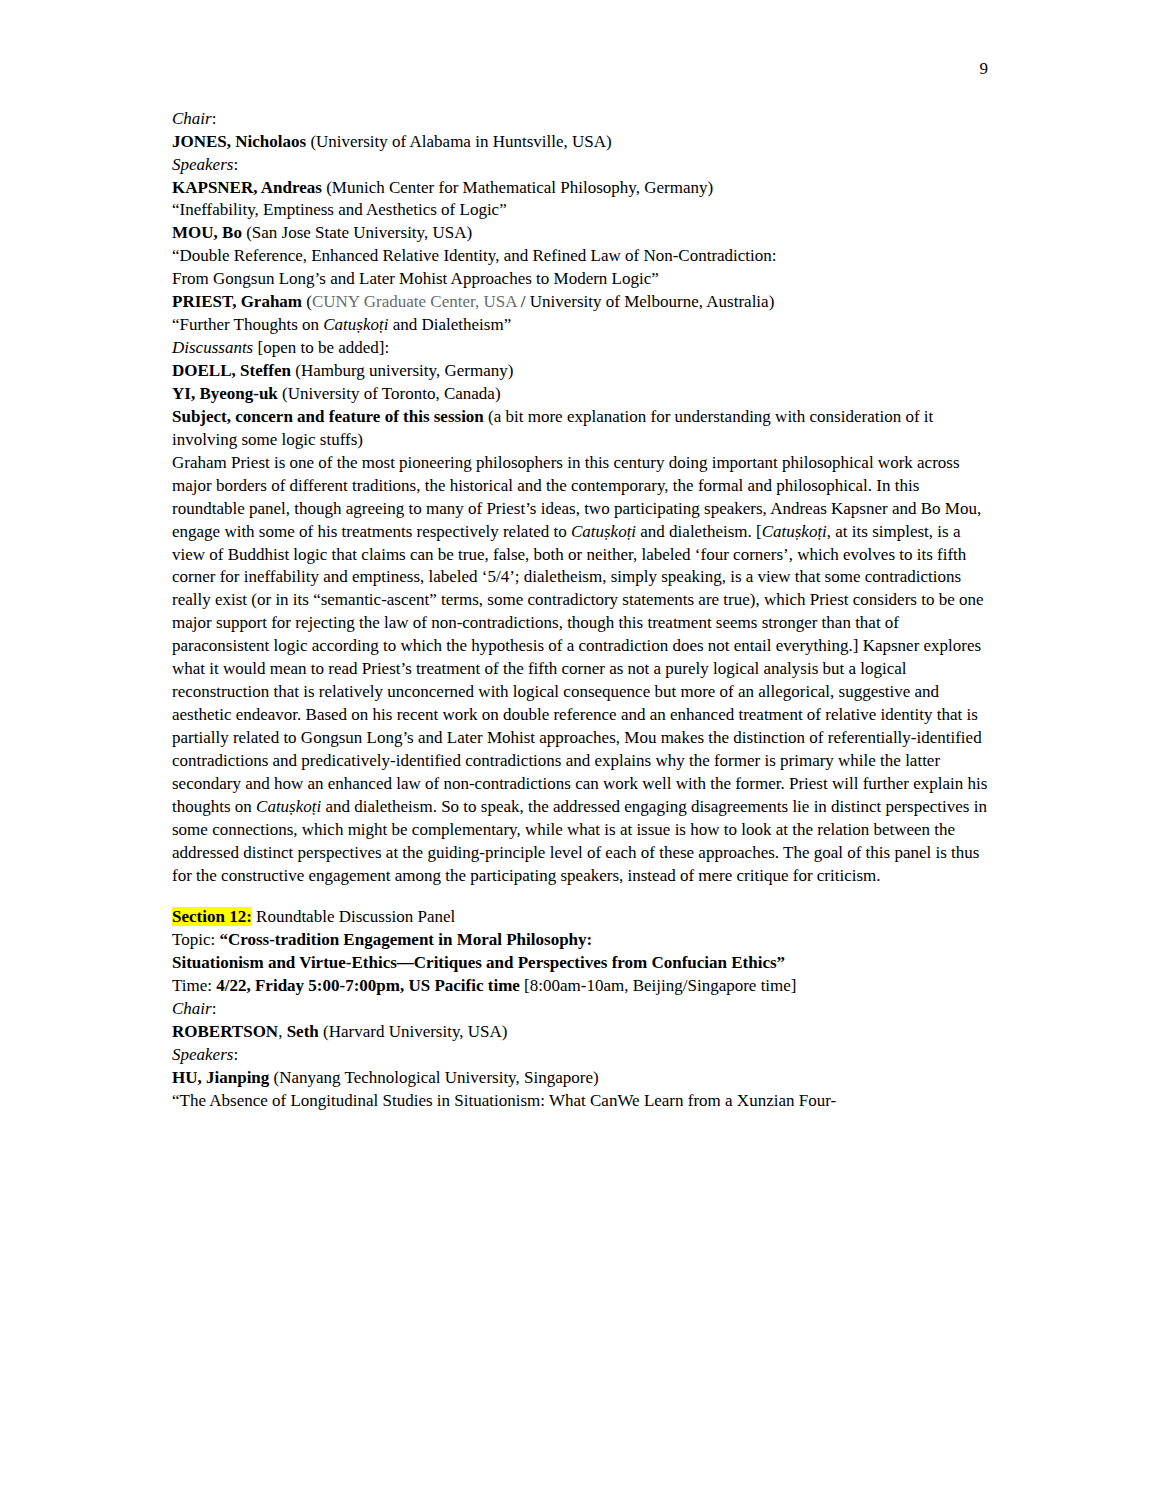9
Chair:
JONES, Nicholaos (University of Alabama in Huntsville, USA)
Speakers:
KAPSNER, Andreas (Munich Center for Mathematical Philosophy, Germany)
“Ineffability, Emptiness and Aesthetics of Logic”
MOU, Bo (San Jose State University, USA)
“Double Reference, Enhanced Relative Identity, and Refined Law of Non-Contradiction:
From Gongsun Long’s and Later Mohist Approaches to Modern Logic”
PRIEST, Graham (CUNY Graduate Center, USA / University of Melbourne, Australia)
“Further Thoughts on Catuṣkoṭi and Dialetheism”
Discussants [open to be added]:
DOELL, Steffen (Hamburg university, Germany)
YI, Byeong-uk (University of Toronto, Canada)
Subject, concern and feature of this session (a bit more explanation for understanding with consideration of it involving some logic stuffs)
Graham Priest is one of the most pioneering philosophers in this century doing important philosophical work across major borders of different traditions, the historical and the contemporary, the formal and philosophical. In this roundtable panel, though agreeing to many of Priest’s ideas, two participating speakers, Andreas Kapsner and Bo Mou, engage with some of his treatments respectively related to Catuṣkoṭi and dialetheism. [Catuṣkoṭi, at its simplest, is a view of Buddhist logic that claims can be true, false, both or neither, labeled ‘four corners’, which evolves to its fifth corner for ineffability and emptiness, labeled ‘5/4’; dialetheism, simply speaking, is a view that some contradictions really exist (or in its “semantic-ascent” terms, some contradictory statements are true), which Priest considers to be one major support for rejecting the law of non-contradictions, though this treatment seems stronger than that of paraconsistent logic according to which the hypothesis of a contradiction does not entail everything.] Kapsner explores what it would mean to read Priest’s treatment of the fifth corner as not a purely logical analysis but a logical reconstruction that is relatively unconcerned with logical consequence but more of an allegorical, suggestive and aesthetic endeavor. Based on his recent work on double reference and an enhanced treatment of relative identity that is partially related to Gongsun Long’s and Later Mohist approaches, Mou makes the distinction of referentially-identified contradictions and predicatively-identified contradictions and explains why the former is primary while the latter secondary and how an enhanced law of non-contradictions can work well with the former. Priest will further explain his thoughts on Catuṣkoṭi and dialetheism. So to speak, the addressed engaging disagreements lie in distinct perspectives in some connections, which might be complementary, while what is at issue is how to look at the relation between the addressed distinct perspectives at the guiding-principle level of each of these approaches. The goal of this panel is thus for the constructive engagement among the participating speakers, instead of mere critique for criticism.
Section 12: Roundtable Discussion Panel
Topic: “Cross-tradition Engagement in Moral Philosophy:
Situationism and Virtue-Ethics—Critiques and Perspectives from Confucian Ethics”
Time: 4/22, Friday 5:00-7:00pm, US Pacific time [8:00am-10am, Beijing/Singapore time]
Chair:
ROBERTSON, Seth (Harvard University, USA)
Speakers:
HU, Jianping (Nanyang Technological University, Singapore)
“The Absence of Longitudinal Studies in Situationism: What CanWe Learn from a Xunzian Four-